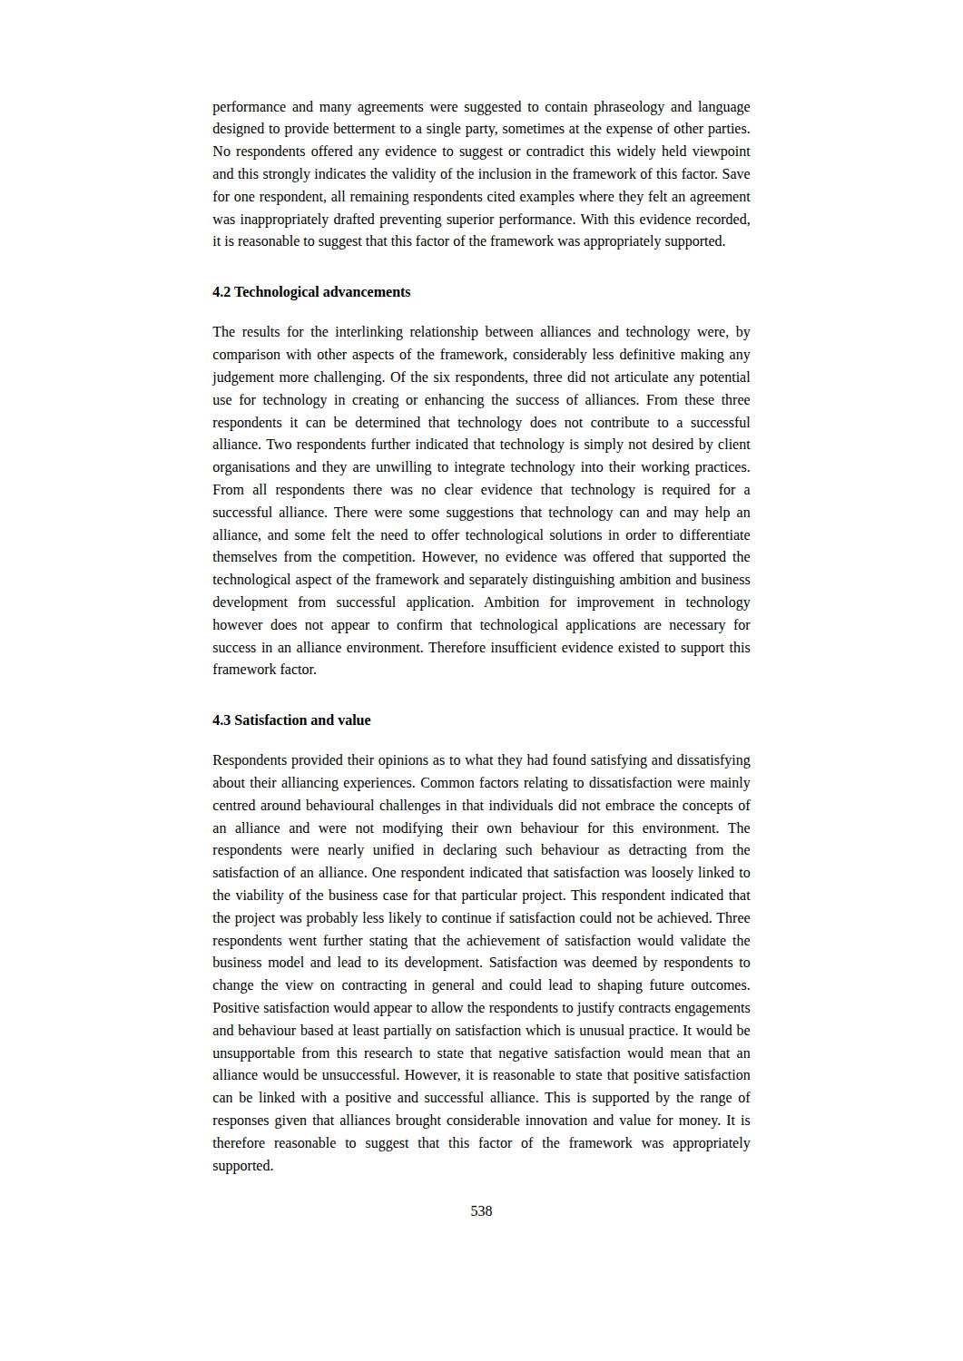performance and many agreements were suggested to contain phraseology and language designed to provide betterment to a single party, sometimes at the expense of other parties. No respondents offered any evidence to suggest or contradict this widely held viewpoint and this strongly indicates the validity of the inclusion in the framework of this factor. Save for one respondent, all remaining respondents cited examples where they felt an agreement was inappropriately drafted preventing superior performance. With this evidence recorded, it is reasonable to suggest that this factor of the framework was appropriately supported.
4.2 Technological advancements
The results for the interlinking relationship between alliances and technology were, by comparison with other aspects of the framework, considerably less definitive making any judgement more challenging. Of the six respondents, three did not articulate any potential use for technology in creating or enhancing the success of alliances. From these three respondents it can be determined that technology does not contribute to a successful alliance. Two respondents further indicated that technology is simply not desired by client organisations and they are unwilling to integrate technology into their working practices. From all respondents there was no clear evidence that technology is required for a successful alliance. There were some suggestions that technology can and may help an alliance, and some felt the need to offer technological solutions in order to differentiate themselves from the competition. However, no evidence was offered that supported the technological aspect of the framework and separately distinguishing ambition and business development from successful application. Ambition for improvement in technology however does not appear to confirm that technological applications are necessary for success in an alliance environment. Therefore insufficient evidence existed to support this framework factor.
4.3 Satisfaction and value
Respondents provided their opinions as to what they had found satisfying and dissatisfying about their alliancing experiences. Common factors relating to dissatisfaction were mainly centred around behavioural challenges in that individuals did not embrace the concepts of an alliance and were not modifying their own behaviour for this environment. The respondents were nearly unified in declaring such behaviour as detracting from the satisfaction of an alliance. One respondent indicated that satisfaction was loosely linked to the viability of the business case for that particular project. This respondent indicated that the project was probably less likely to continue if satisfaction could not be achieved. Three respondents went further stating that the achievement of satisfaction would validate the business model and lead to its development. Satisfaction was deemed by respondents to change the view on contracting in general and could lead to shaping future outcomes. Positive satisfaction would appear to allow the respondents to justify contracts engagements and behaviour based at least partially on satisfaction which is unusual practice. It would be unsupportable from this research to state that negative satisfaction would mean that an alliance would be unsuccessful. However, it is reasonable to state that positive satisfaction can be linked with a positive and successful alliance. This is supported by the range of responses given that alliances brought considerable innovation and value for money. It is therefore reasonable to suggest that this factor of the framework was appropriately supported.
538